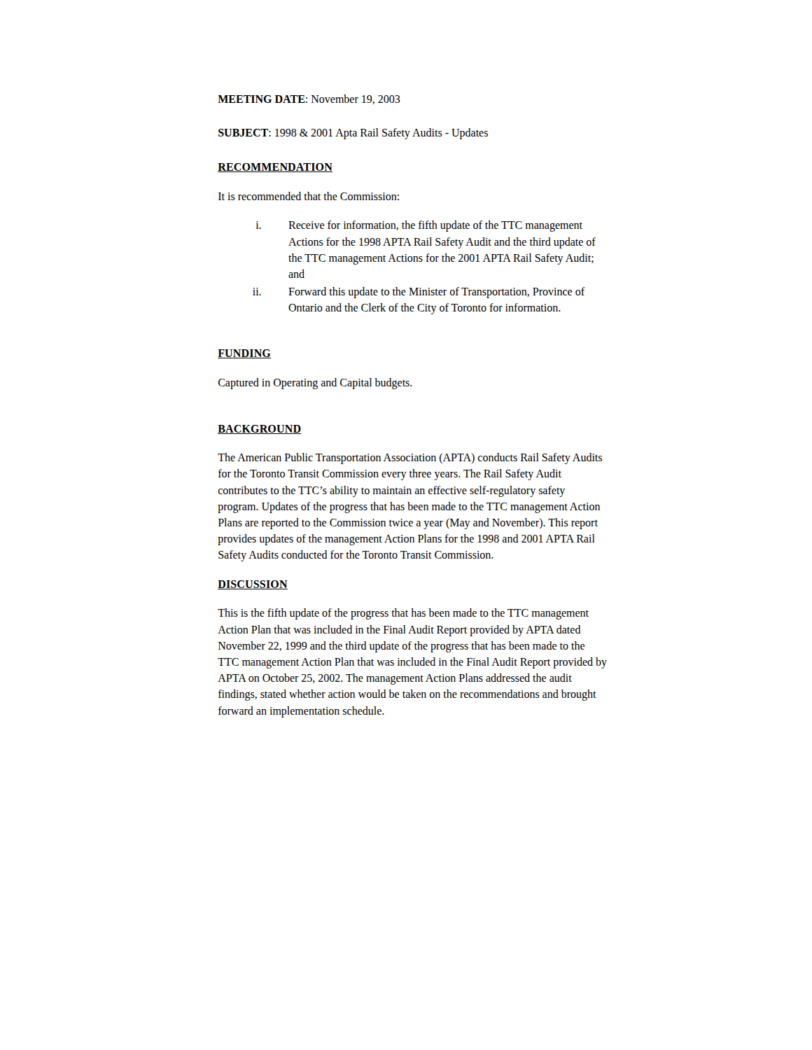MEETING DATE: November 19, 2003
SUBJECT: 1998 & 2001 Apta Rail Safety Audits - Updates
RECOMMENDATION
It is recommended that the Commission:
i. Receive for information, the fifth update of the TTC management Actions for the 1998 APTA Rail Safety Audit and the third update of the TTC management Actions for the 2001 APTA Rail Safety Audit; and
ii. Forward this update to the Minister of Transportation, Province of Ontario and the Clerk of the City of Toronto for information.
FUNDING
Captured in Operating and Capital budgets.
BACKGROUND
The American Public Transportation Association (APTA) conducts Rail Safety Audits for the Toronto Transit Commission every three years. The Rail Safety Audit contributes to the TTC’s ability to maintain an effective self-regulatory safety program. Updates of the progress that has been made to the TTC management Action Plans are reported to the Commission twice a year (May and November). This report provides updates of the management Action Plans for the 1998 and 2001 APTA Rail Safety Audits conducted for the Toronto Transit Commission.
DISCUSSION
This is the fifth update of the progress that has been made to the TTC management Action Plan that was included in the Final Audit Report provided by APTA dated November 22, 1999 and the third update of the progress that has been made to the TTC management Action Plan that was included in the Final Audit Report provided by APTA on October 25, 2002. The management Action Plans addressed the audit findings, stated whether action would be taken on the recommendations and brought forward an implementation schedule.